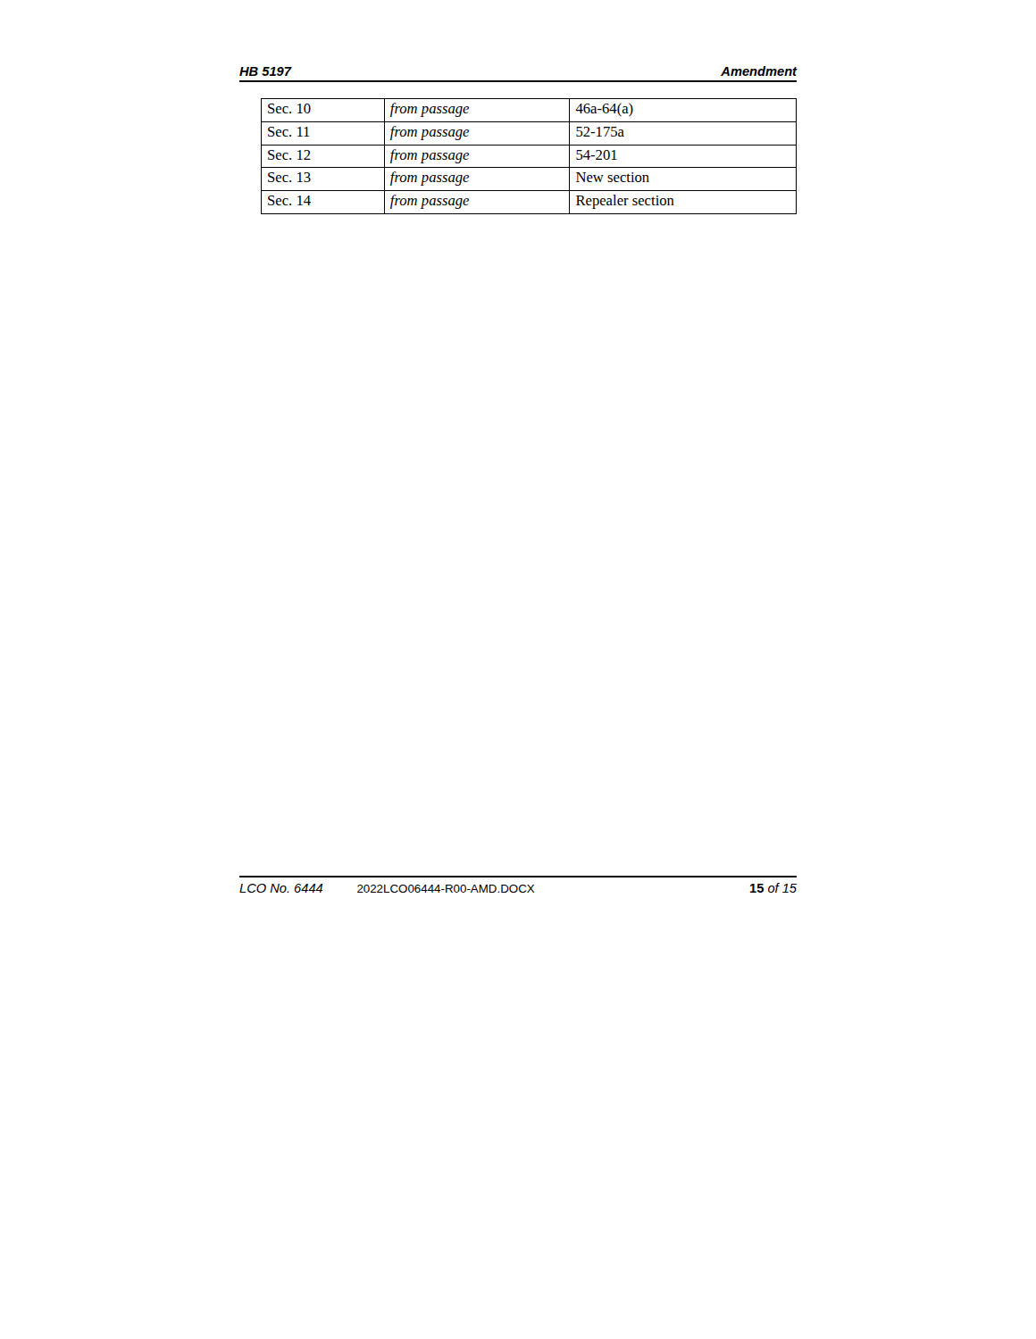HB 5197
Amendment
| Sec. 10 | from passage | 46a-64(a) |
| Sec. 11 | from passage | 52-175a |
| Sec. 12 | from passage | 54-201 |
| Sec. 13 | from passage | New section |
| Sec. 14 | from passage | Repealer section |
LCO No. 6444 2022LCO06444-R00-AMD.DOCX
15 of 15